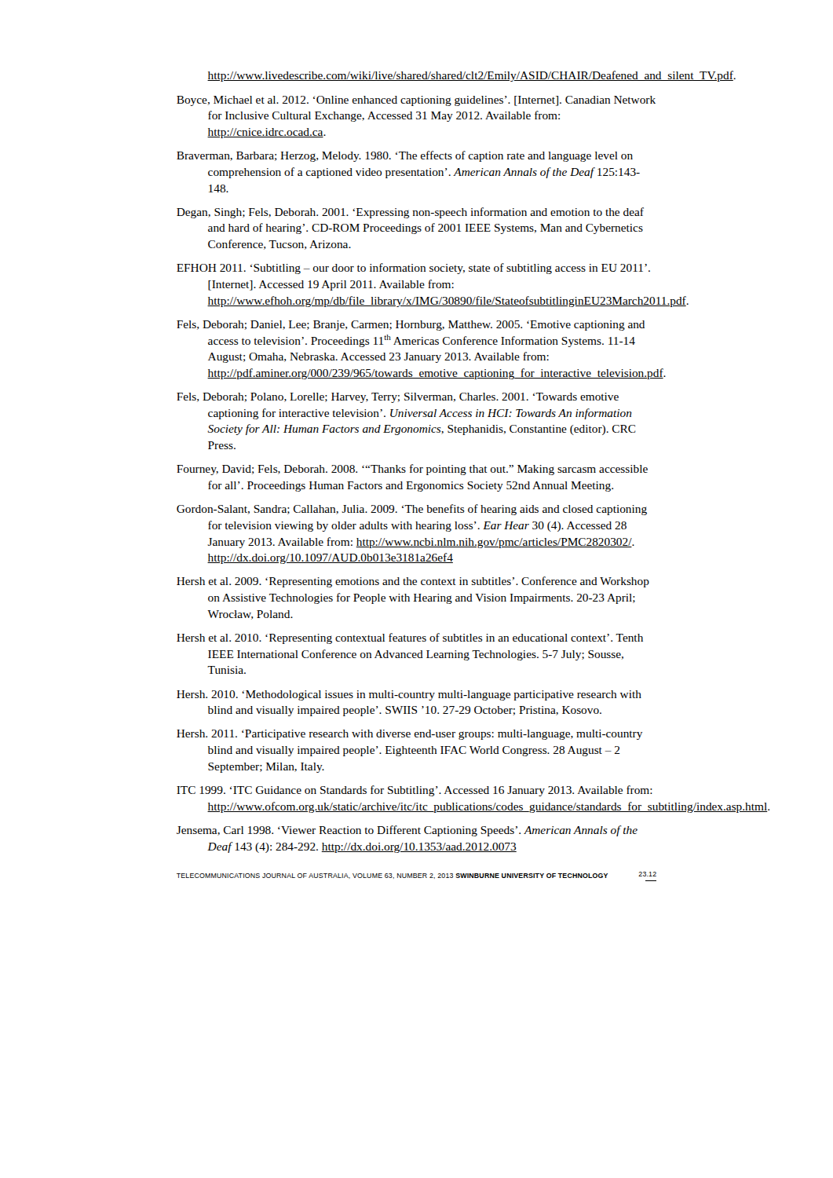http://www.livedescribe.com/wiki/live/shared/shared/clt2/Emily/ASID/CHAIR/Deafened_and_silent_TV.pdf.
Boyce, Michael et al. 2012. ‘Online enhanced captioning guidelines’. [Internet]. Canadian Network for Inclusive Cultural Exchange, Accessed 31 May 2012. Available from: http://cnice.idrc.ocad.ca.
Braverman, Barbara; Herzog, Melody. 1980. ‘The effects of caption rate and language level on comprehension of a captioned video presentation’. American Annals of the Deaf 125:143-148.
Degan, Singh; Fels, Deborah. 2001. ‘Expressing non-speech information and emotion to the deaf and hard of hearing’. CD-ROM Proceedings of 2001 IEEE Systems, Man and Cybernetics Conference, Tucson, Arizona.
EFHOH 2011. ‘Subtitling – our door to information society, state of subtitling access in EU 2011’. [Internet]. Accessed 19 April 2011. Available from: http://www.efhoh.org/mp/db/file_library/x/IMG/30890/file/StateofsubtitlinginEU23March2011.pdf.
Fels, Deborah; Daniel, Lee; Branje, Carmen; Hornburg, Matthew. 2005. ‘Emotive captioning and access to television’. Proceedings 11th Americas Conference Information Systems. 11-14 August; Omaha, Nebraska. Accessed 23 January 2013. Available from: http://pdf.aminer.org/000/239/965/towards_emotive_captioning_for_interactive_television.pdf.
Fels, Deborah; Polano, Lorelle; Harvey, Terry; Silverman, Charles. 2001. ‘Towards emotive captioning for interactive television’. Universal Access in HCI: Towards An information Society for All: Human Factors and Ergonomics, Stephanidis, Constantine (editor). CRC Press.
Fourney, David; Fels, Deborah. 2008. ‘“Thanks for pointing that out.” Making sarcasm accessible for all’. Proceedings Human Factors and Ergonomics Society 52nd Annual Meeting.
Gordon-Salant, Sandra; Callahan, Julia. 2009. ‘The benefits of hearing aids and closed captioning for television viewing by older adults with hearing loss’. Ear Hear 30 (4). Accessed 28 January 2013. Available from: http://www.ncbi.nlm.nih.gov/pmc/articles/PMC2820302/. http://dx.doi.org/10.1097/AUD.0b013e3181a26ef4
Hersh et al. 2009. ‘Representing emotions and the context in subtitles’. Conference and Workshop on Assistive Technologies for People with Hearing and Vision Impairments. 20-23 April; Wrocław, Poland.
Hersh et al. 2010. ‘Representing contextual features of subtitles in an educational context’. Tenth IEEE International Conference on Advanced Learning Technologies. 5-7 July; Sousse, Tunisia.
Hersh. 2010. ‘Methodological issues in multi-country multi-language participative research with blind and visually impaired people’. SWIIS ’10. 27-29 October; Pristina, Kosovo.
Hersh. 2011. ‘Participative research with diverse end-user groups: multi-language, multi-country blind and visually impaired people’. Eighteenth IFAC World Congress. 28 August – 2 September; Milan, Italy.
ITC 1999. ‘ITC Guidance on Standards for Subtitling’. Accessed 16 January 2013. Available from:
http://www.ofcom.org.uk/static/archive/itc/itc_publications/codes_guidance/standards_for_subtitling/index.asp.html.
Jensema, Carl 1998. ‘Viewer Reaction to Different Captioning Speeds’. American Annals of the Deaf 143 (4): 284-292. http://dx.doi.org/10.1353/aad.2012.0073
Telecommunications Journal of Australia, Volume 63, Number 2, 2013 Swinburne University of Technology
23.12